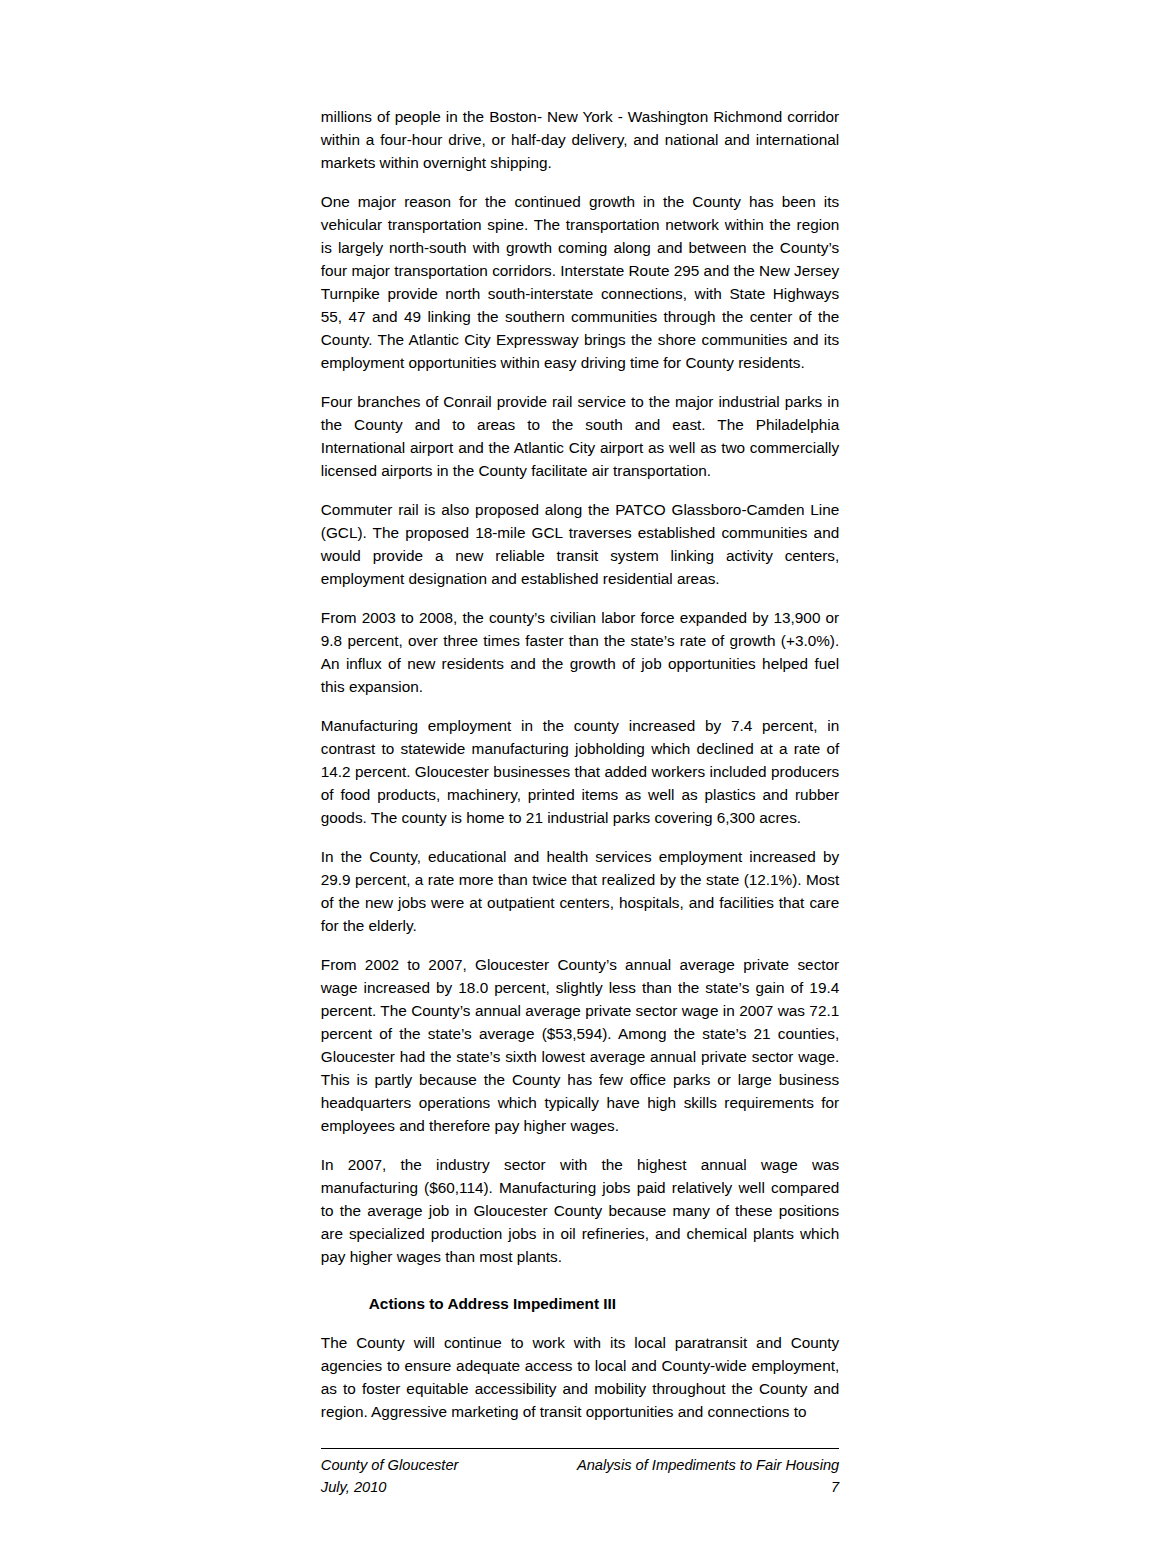millions of people in the Boston- New York - Washington Richmond corridor within a four-hour drive, or half-day delivery, and national and international markets within overnight shipping.
One major reason for the continued growth in the County has been its vehicular transportation spine. The transportation network within the region is largely north-south with growth coming along and between the County’s four major transportation corridors. Interstate Route 295 and the New Jersey Turnpike provide north south-interstate connections, with State Highways 55, 47 and 49 linking the southern communities through the center of the County. The Atlantic City Expressway brings the shore communities and its employment opportunities within easy driving time for County residents.
Four branches of Conrail provide rail service to the major industrial parks in the County and to areas to the south and east. The Philadelphia International airport and the Atlantic City airport as well as two commercially licensed airports in the County facilitate air transportation.
Commuter rail is also proposed along the PATCO Glassboro-Camden Line (GCL). The proposed 18-mile GCL traverses established communities and would provide a new reliable transit system linking activity centers, employment designation and established residential areas.
From 2003 to 2008, the county’s civilian labor force expanded by 13,900 or 9.8 percent, over three times faster than the state’s rate of growth (+3.0%). An influx of new residents and the growth of job opportunities helped fuel this expansion.
Manufacturing employment in the county increased by 7.4 percent, in contrast to statewide manufacturing jobholding which declined at a rate of 14.2 percent. Gloucester businesses that added workers included producers of food products, machinery, printed items as well as plastics and rubber goods. The county is home to 21 industrial parks covering 6,300 acres.
In the County, educational and health services employment increased by 29.9 percent, a rate more than twice that realized by the state (12.1%). Most of the new jobs were at outpatient centers, hospitals, and facilities that care for the elderly.
From 2002 to 2007, Gloucester County’s annual average private sector wage increased by 18.0 percent, slightly less than the state’s gain of 19.4 percent. The County’s annual average private sector wage in 2007 was 72.1 percent of the state’s average ($53,594). Among the state’s 21 counties, Gloucester had the state’s sixth lowest average annual private sector wage. This is partly because the County has few office parks or large business headquarters operations which typically have high skills requirements for employees and therefore pay higher wages.
In 2007, the industry sector with the highest annual wage was manufacturing ($60,114). Manufacturing jobs paid relatively well compared to the average job in Gloucester County because many of these positions are specialized production jobs in oil refineries, and chemical plants which pay higher wages than most plants.
Actions to Address Impediment III
The County will continue to work with its local paratransit and County agencies to ensure adequate access to local and County-wide employment, as to foster equitable accessibility and mobility throughout the County and region. Aggressive marketing of transit opportunities and connections to
County of Gloucester
July, 2010
Analysis of Impediments to Fair Housing
7